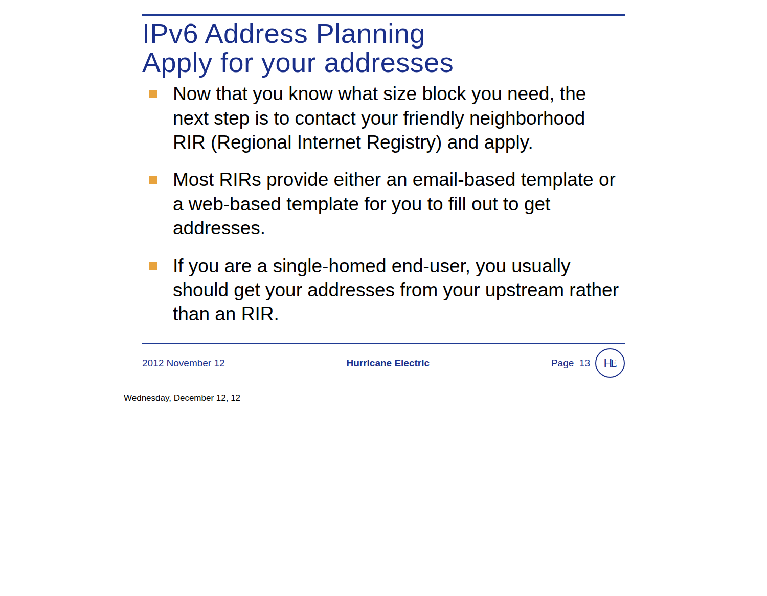IPv6 Address PlanningApply for your addresses
Now that you know what size block you need, the next step is to contact your friendly neighborhood RIR (Regional Internet Registry) and apply.
Most RIRs provide either an email-based template or a web-based template for you to fill out to get addresses.
If you are a single-homed end-user, you usually should get your addresses from your upstream rather than an RIR.
2012 November 12
Hurricane Electric
Page 13 HE
Wednesday, December 12, 12